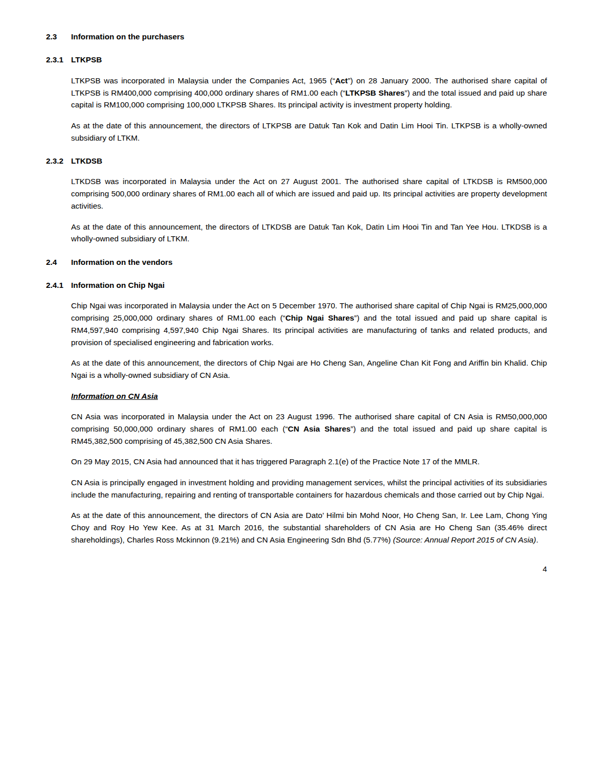2.3 Information on the purchasers
2.3.1 LTKPSB
LTKPSB was incorporated in Malaysia under the Companies Act, 1965 (“Act”) on 28 January 2000. The authorised share capital of LTKPSB is RM400,000 comprising 400,000 ordinary shares of RM1.00 each (“LTKPSB Shares”) and the total issued and paid up share capital is RM100,000 comprising 100,000 LTKPSB Shares. Its principal activity is investment property holding.
As at the date of this announcement, the directors of LTKPSB are Datuk Tan Kok and Datin Lim Hooi Tin. LTKPSB is a wholly-owned subsidiary of LTKM.
2.3.2 LTKDSB
LTKDSB was incorporated in Malaysia under the Act on 27 August 2001. The authorised share capital of LTKDSB is RM500,000 comprising 500,000 ordinary shares of RM1.00 each all of which are issued and paid up. Its principal activities are property development activities.
As at the date of this announcement, the directors of LTKDSB are Datuk Tan Kok, Datin Lim Hooi Tin and Tan Yee Hou. LTKDSB is a wholly-owned subsidiary of LTKM.
2.4 Information on the vendors
2.4.1 Information on Chip Ngai
Chip Ngai was incorporated in Malaysia under the Act on 5 December 1970. The authorised share capital of Chip Ngai is RM25,000,000 comprising 25,000,000 ordinary shares of RM1.00 each (“Chip Ngai Shares”) and the total issued and paid up share capital is RM4,597,940 comprising 4,597,940 Chip Ngai Shares. Its principal activities are manufacturing of tanks and related products, and provision of specialised engineering and fabrication works.
As at the date of this announcement, the directors of Chip Ngai are Ho Cheng San, Angeline Chan Kit Fong and Ariffin bin Khalid. Chip Ngai is a wholly-owned subsidiary of CN Asia.
Information on CN Asia
CN Asia was incorporated in Malaysia under the Act on 23 August 1996. The authorised share capital of CN Asia is RM50,000,000 comprising 50,000,000 ordinary shares of RM1.00 each (“CN Asia Shares”) and the total issued and paid up share capital is RM45,382,500 comprising of 45,382,500 CN Asia Shares.
On 29 May 2015, CN Asia had announced that it has triggered Paragraph 2.1(e) of the Practice Note 17 of the MMLR.
CN Asia is principally engaged in investment holding and providing management services, whilst the principal activities of its subsidiaries include the manufacturing, repairing and renting of transportable containers for hazardous chemicals and those carried out by Chip Ngai.
As at the date of this announcement, the directors of CN Asia are Dato’ Hilmi bin Mohd Noor, Ho Cheng San, Ir. Lee Lam, Chong Ying Choy and Roy Ho Yew Kee. As at 31 March 2016, the substantial shareholders of CN Asia are Ho Cheng San (35.46% direct shareholdings), Charles Ross Mckinnon (9.21%) and CN Asia Engineering Sdn Bhd (5.77%) (Source: Annual Report 2015 of CN Asia).
4